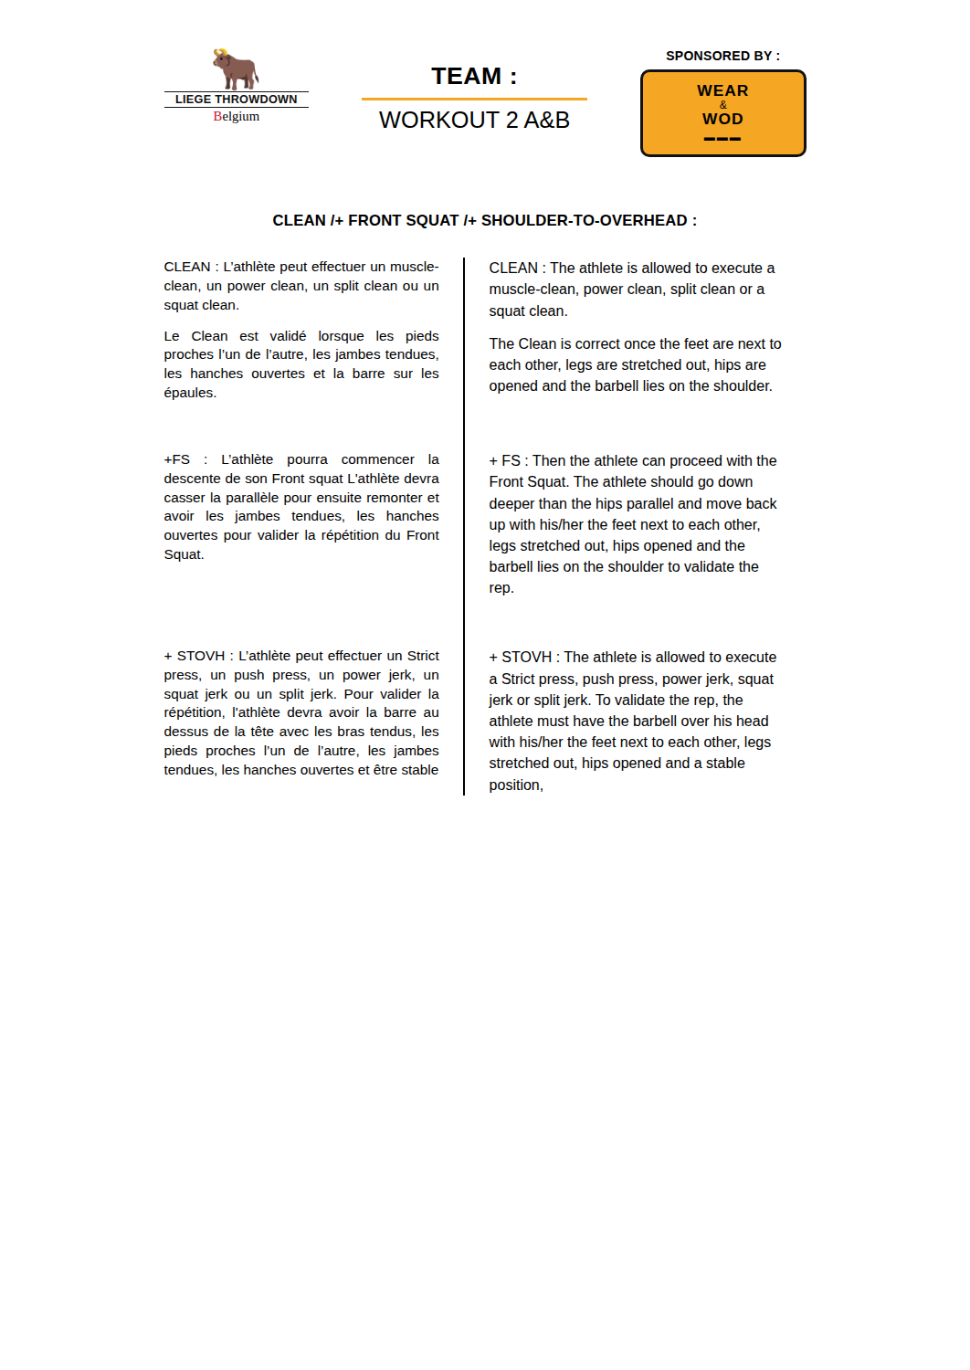🐂
LIEGE THROWDOWN
Belgium
TEAM :
WORKOUT 2 A&B
SPONSORED BY :
WEAR
&
WOD
▬▬▬
CLEAN /+ FRONT SQUAT /+ SHOULDER-TO-OVERHEAD :
| CLEAN : L’athlète peut effectuer un muscle-clean, un power clean, un split clean ou un squat clean. Le Clean est validé lorsque les pieds proches l’un de l’autre, les jambes tendues, les hanches ouvertes et la barre sur les épaules. | CLEAN : The athlete is allowed to execute a muscle-clean, power clean, split clean or a squat clean. The Clean is correct once the feet are next to each other, legs are stretched out, hips are opened and the barbell lies on the shoulder. |
| +FS : L’athlète pourra commencer la descente de son Front squat L'athlète devra casser la parallèle pour ensuite remonter et avoir les jambes tendues, les hanches ouvertes pour valider la répétition du Front Squat. | + FS : Then the athlete can proceed with the Front Squat. The athlete should go down deeper than the hips parallel and move back up with his/her the feet next to each other, legs stretched out, hips opened and the barbell lies on the shoulder to validate the rep. |
| + STOVH : L’athlète peut effectuer un Strict press, un push press, un power jerk, un squat jerk ou un split jerk. Pour valider la répétition, l'athlète devra avoir la barre au dessus de la tête avec les bras tendus, les pieds proches l’un de l’autre, les jambes tendues, les hanches ouvertes et être stable | + STOVH : The athlete is allowed to execute a Strict press, push press, power jerk, squat jerk or split jerk. To validate the rep, the athlete must have the barbell over his head with his/her the feet next to each other, legs stretched out, hips opened and a stable position, |